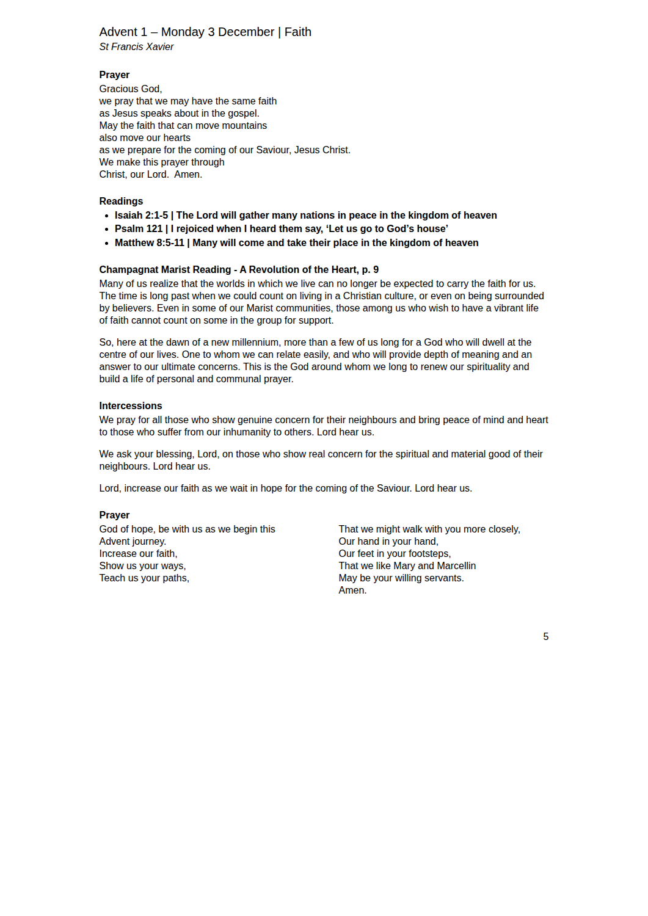Advent 1 – Monday 3 December | Faith
St Francis Xavier
Prayer
Gracious God,
we pray that we may have the same faith
as Jesus speaks about in the gospel.
May the faith that can move mountains
also move our hearts
as we prepare for the coming of our Saviour, Jesus Christ.
We make this prayer through
Christ, our Lord. Amen.
Readings
Isaiah 2:1-5 | The Lord will gather many nations in peace in the kingdom of heaven
Psalm 121 | I rejoiced when I heard them say, ‘Let us go to God’s house’
Matthew 8:5-11 | Many will come and take their place in the kingdom of heaven
Champagnat Marist Reading - A Revolution of the Heart, p. 9
Many of us realize that the worlds in which we live can no longer be expected to carry the faith for us. The time is long past when we could count on living in a Christian culture, or even on being surrounded by believers. Even in some of our Marist communities, those among us who wish to have a vibrant life of faith cannot count on some in the group for support.
So, here at the dawn of a new millennium, more than a few of us long for a God who will dwell at the centre of our lives. One to whom we can relate easily, and who will provide depth of meaning and an answer to our ultimate concerns. This is the God around whom we long to renew our spirituality and build a life of personal and communal prayer.
Intercessions
We pray for all those who show genuine concern for their neighbours and bring peace of mind and heart to those who suffer from our inhumanity to others. Lord hear us.
We ask your blessing, Lord, on those who show real concern for the spiritual and material good of their neighbours. Lord hear us.
Lord, increase our faith as we wait in hope for the coming of the Saviour. Lord hear us.
Prayer
God of hope, be with us as we begin this
Advent journey.
Increase our faith,
Show us your ways,
Teach us your paths,
That we might walk with you more closely,
Our hand in your hand,
Our feet in your footsteps,
That we like Mary and Marcellin
May be your willing servants.
Amen.
5